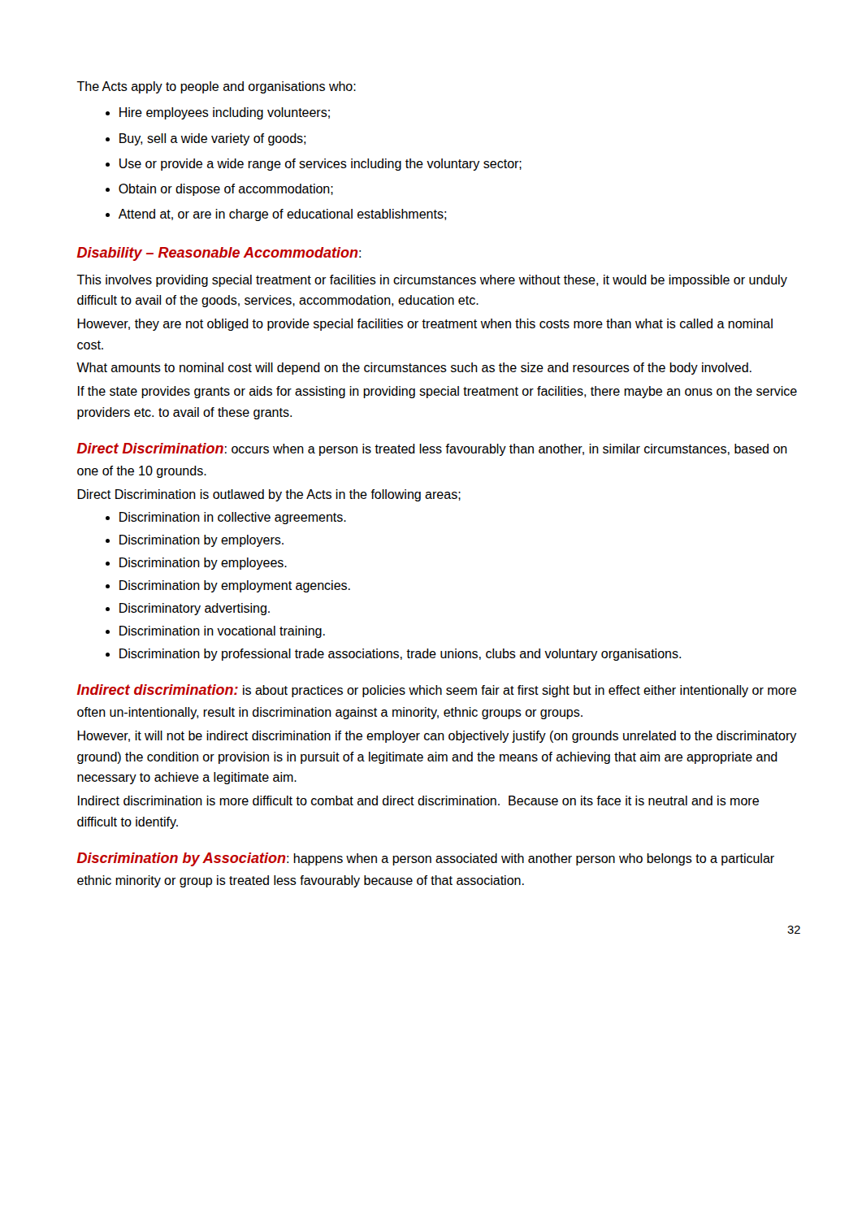The Acts apply to people and organisations who:
Hire employees including volunteers;
Buy, sell a wide variety of goods;
Use or provide a wide range of services including the voluntary sector;
Obtain or dispose of accommodation;
Attend at, or are in charge of educational establishments;
Disability – Reasonable Accommodation:
This involves providing special treatment or facilities in circumstances where without these, it would be impossible or unduly difficult to avail of the goods, services, accommodation, education etc.
However, they are not obliged to provide special facilities or treatment when this costs more than what is called a nominal cost.
What amounts to nominal cost will depend on the circumstances such as the size and resources of the body involved.
If the state provides grants or aids for assisting in providing special treatment or facilities, there maybe an onus on the service providers etc. to avail of these grants.
Direct Discrimination: occurs when a person is treated less favourably than another, in similar circumstances, based on one of the 10 grounds.
Direct Discrimination is outlawed by the Acts in the following areas;
Discrimination in collective agreements.
Discrimination by employers.
Discrimination by employees.
Discrimination by employment agencies.
Discriminatory advertising.
Discrimination in vocational training.
Discrimination by professional trade associations, trade unions, clubs and voluntary organisations.
Indirect discrimination: is about practices or policies which seem fair at first sight but in effect either intentionally or more often un-intentionally, result in discrimination against a minority, ethnic groups or groups.
However, it will not be indirect discrimination if the employer can objectively justify (on grounds unrelated to the discriminatory ground) the condition or provision is in pursuit of a legitimate aim and the means of achieving that aim are appropriate and necessary to achieve a legitimate aim.
Indirect discrimination is more difficult to combat and direct discrimination. Because on its face it is neutral and is more difficult to identify.
Discrimination by Association: happens when a person associated with another person who belongs to a particular ethnic minority or group is treated less favourably because of that association.
32